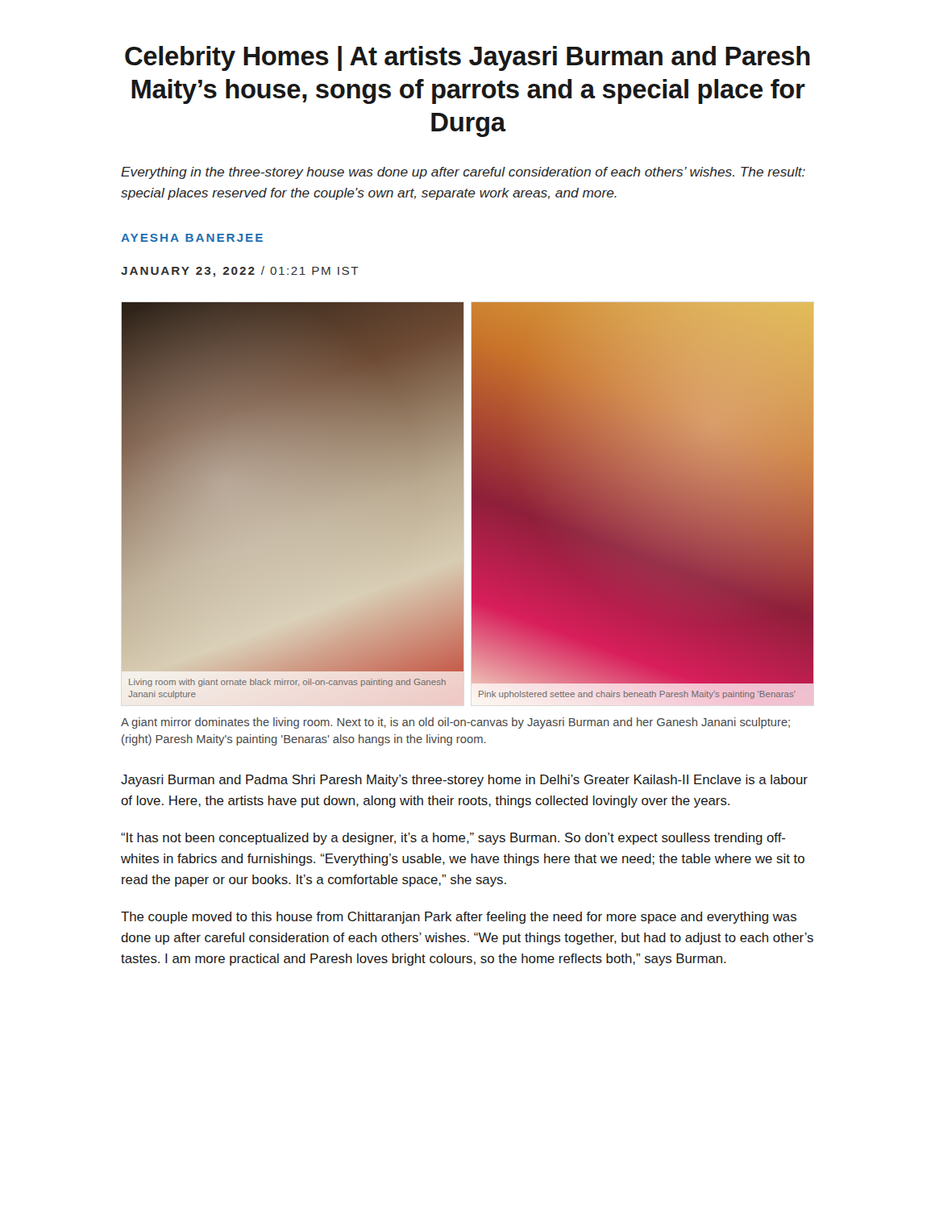Celebrity Homes | At artists Jayasri Burman and Paresh Maity’s house, songs of parrots and a special place for Durga
Everything in the three-storey house was done up after careful consideration of each others’ wishes. The result: special places reserved for the couple's own art, separate work areas, and more.
AYESHA BANERJEE
JANUARY 23, 2022 / 01:21 PM IST
A giant mirror dominates the living room. Next to it, is an old oil-on-canvas by Jayasri Burman and her Ganesh Janani sculpture; (right) Paresh Maity's painting 'Benaras' also hangs in the living room.
Jayasri Burman and Padma Shri Paresh Maity’s three-storey home in Delhi’s Greater Kailash-II Enclave is a labour of love. Here, the artists have put down, along with their roots, things collected lovingly over the years.
“It has not been conceptualized by a designer, it’s a home,” says Burman. So don’t expect soulless trending off-whites in fabrics and furnishings. “Everything’s usable, we have things here that we need; the table where we sit to read the paper or our books. It’s a comfortable space,” she says.
The couple moved to this house from Chittaranjan Park after feeling the need for more space and everything was done up after careful consideration of each others’ wishes. “We put things together, but had to adjust to each other’s tastes. I am more practical and Paresh loves bright colours, so the home reflects both,” says Burman.